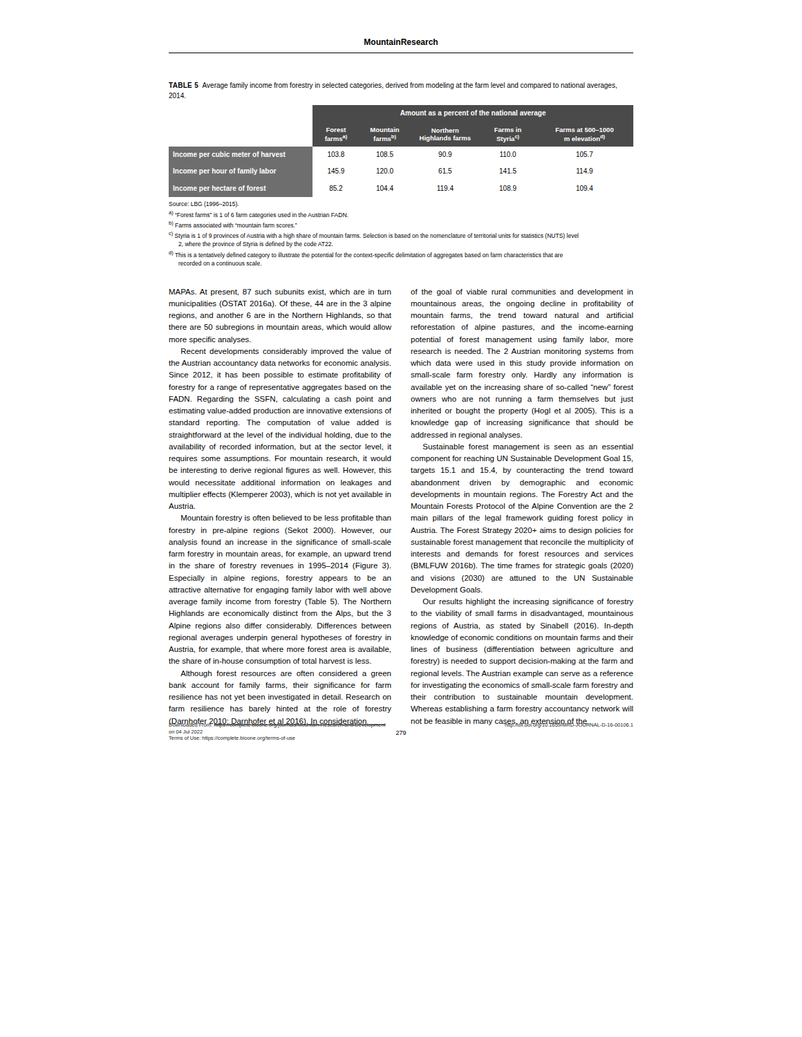MountainResearch
TABLE 5 Average family income from forestry in selected categories, derived from modeling at the farm level and compared to national averages, 2014.
| | Amount as a percent of the national average |
| | Forest farms a) | Mountain farms b) | Northern Highlands farms | Farms in Styria c) | Farms at 500–1000 m elevation d) |
| Income per cubic meter of harvest | 103.8 | 108.5 | 90.9 | 110.0 | 105.7 |
| Income per hour of family labor | 145.9 | 120.0 | 61.5 | 141.5 | 114.9 |
| Income per hectare of forest | 85.2 | 104.4 | 119.4 | 108.9 | 109.4 |
Source: LBG (1996–2015).
a) “Forest farms” is 1 of 6 farm categories used in the Austrian FADN.
b) Farms associated with “mountain farm scores.”
c) Styria is 1 of 9 provinces of Austria with a high share of mountain farms. Selection is based on the nomenclature of territorial units for statistics (NUTS) level
2, where the province of Styria is defined by the code AT22.
d) This is a tentatively defined category to illustrate the potential for the context-specific delimitation of aggregates based on farm characteristics that are
recorded on a continuous scale.
MAPAs. At present, 87 such subunits exist, which are in turn municipalities (ÖSTAT 2016a). Of these, 44 are in the 3 alpine regions, and another 6 are in the Northern Highlands, so that there are 50 subregions in mountain areas, which would allow more specific analyses.
Recent developments considerably improved the value of the Austrian accountancy data networks for economic analysis. Since 2012, it has been possible to estimate profitability of forestry for a range of representative aggregates based on the FADN. Regarding the SSFN, calculating a cash point and estimating value-added production are innovative extensions of standard reporting. The computation of value added is straightforward at the level of the individual holding, due to the availability of recorded information, but at the sector level, it requires some assumptions. For mountain research, it would be interesting to derive regional figures as well. However, this would necessitate additional information on leakages and multiplier effects (Klemperer 2003), which is not yet available in Austria.
Mountain forestry is often believed to be less profitable than forestry in pre-alpine regions (Sekot 2000). However, our analysis found an increase in the significance of small-scale farm forestry in mountain areas, for example, an upward trend in the share of forestry revenues in 1995–2014 (Figure 3). Especially in alpine regions, forestry appears to be an attractive alternative for engaging family labor with well above average family income from forestry (Table 5). The Northern Highlands are economically distinct from the Alps, but the 3 Alpine regions also differ considerably. Differences between regional averages underpin general hypotheses of forestry in Austria, for example, that where more forest area is available, the share of in-house consumption of total harvest is less.
Although forest resources are often considered a green bank account for family farms, their significance for farm resilience has not yet been investigated in detail. Research on farm resilience has barely hinted at the role of forestry (Darnhofer 2010; Darnhofer et al 2016). In consideration
of the goal of viable rural communities and development in mountainous areas, the ongoing decline in profitability of mountain farms, the trend toward natural and artificial reforestation of alpine pastures, and the income-earning potential of forest management using family labor, more research is needed. The 2 Austrian monitoring systems from which data were used in this study provide information on small-scale farm forestry only. Hardly any information is available yet on the increasing share of so-called “new” forest owners who are not running a farm themselves but just inherited or bought the property (Hogl et al 2005). This is a knowledge gap of increasing significance that should be addressed in regional analyses.
Sustainable forest management is seen as an essential component for reaching UN Sustainable Development Goal 15, targets 15.1 and 15.4, by counteracting the trend toward abandonment driven by demographic and economic developments in mountain regions. The Forestry Act and the Mountain Forests Protocol of the Alpine Convention are the 2 main pillars of the legal framework guiding forest policy in Austria. The Forest Strategy 2020+ aims to design policies for sustainable forest management that reconcile the multiplicity of interests and demands for forest resources and services (BMLFUW 2016b). The time frames for strategic goals (2020) and visions (2030) are attuned to the UN Sustainable Development Goals.
Our results highlight the increasing significance of forestry to the viability of small farms in disadvantaged, mountainous regions of Austria, as stated by Sinabell (2016). In-depth knowledge of economic conditions on mountain farms and their lines of business (differentiation between agriculture and forestry) is needed to support decision-making at the farm and regional levels. The Austrian example can serve as a reference for investigating the economics of small-scale farm forestry and their contribution to sustainable mountain development. Whereas establishing a farm forestry accountancy network will not be feasible in many cases, an extension of the
279
Downloaded From: https://complete.bioone.org/journals/Mountain-Research-and-Development on 04 Jul 2022
Terms of Use: https://complete.bioone.org/terms-of-use
http://dx.doi.org/10.1659/MRD-JOURNAL-D-16-00106.1